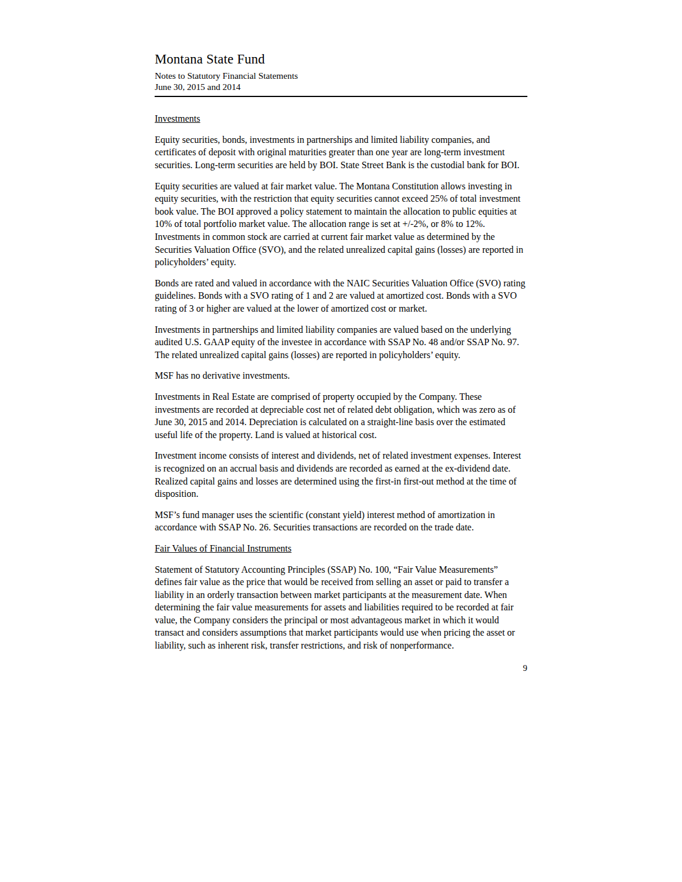Montana State Fund
Notes to Statutory Financial Statements
June 30, 2015 and 2014
Investments
Equity securities, bonds, investments in partnerships and limited liability companies, and certificates of deposit with original maturities greater than one year are long-term investment securities. Long-term securities are held by BOI. State Street Bank is the custodial bank for BOI.
Equity securities are valued at fair market value. The Montana Constitution allows investing in equity securities, with the restriction that equity securities cannot exceed 25% of total investment book value. The BOI approved a policy statement to maintain the allocation to public equities at 10% of total portfolio market value. The allocation range is set at +/-2%, or 8% to 12%. Investments in common stock are carried at current fair market value as determined by the Securities Valuation Office (SVO), and the related unrealized capital gains (losses) are reported in policyholders’ equity.
Bonds are rated and valued in accordance with the NAIC Securities Valuation Office (SVO) rating guidelines. Bonds with a SVO rating of 1 and 2 are valued at amortized cost. Bonds with a SVO rating of 3 or higher are valued at the lower of amortized cost or market.
Investments in partnerships and limited liability companies are valued based on the underlying audited U.S. GAAP equity of the investee in accordance with SSAP No. 48 and/or SSAP No. 97. The related unrealized capital gains (losses) are reported in policyholders’ equity.
MSF has no derivative investments.
Investments in Real Estate are comprised of property occupied by the Company. These investments are recorded at depreciable cost net of related debt obligation, which was zero as of June 30, 2015 and 2014. Depreciation is calculated on a straight-line basis over the estimated useful life of the property. Land is valued at historical cost.
Investment income consists of interest and dividends, net of related investment expenses. Interest is recognized on an accrual basis and dividends are recorded as earned at the ex-dividend date. Realized capital gains and losses are determined using the first-in first-out method at the time of disposition.
MSF’s fund manager uses the scientific (constant yield) interest method of amortization in accordance with SSAP No. 26. Securities transactions are recorded on the trade date.
Fair Values of Financial Instruments
Statement of Statutory Accounting Principles (SSAP) No. 100, “Fair Value Measurements” defines fair value as the price that would be received from selling an asset or paid to transfer a liability in an orderly transaction between market participants at the measurement date. When determining the fair value measurements for assets and liabilities required to be recorded at fair value, the Company considers the principal or most advantageous market in which it would transact and considers assumptions that market participants would use when pricing the asset or liability, such as inherent risk, transfer restrictions, and risk of nonperformance.
9